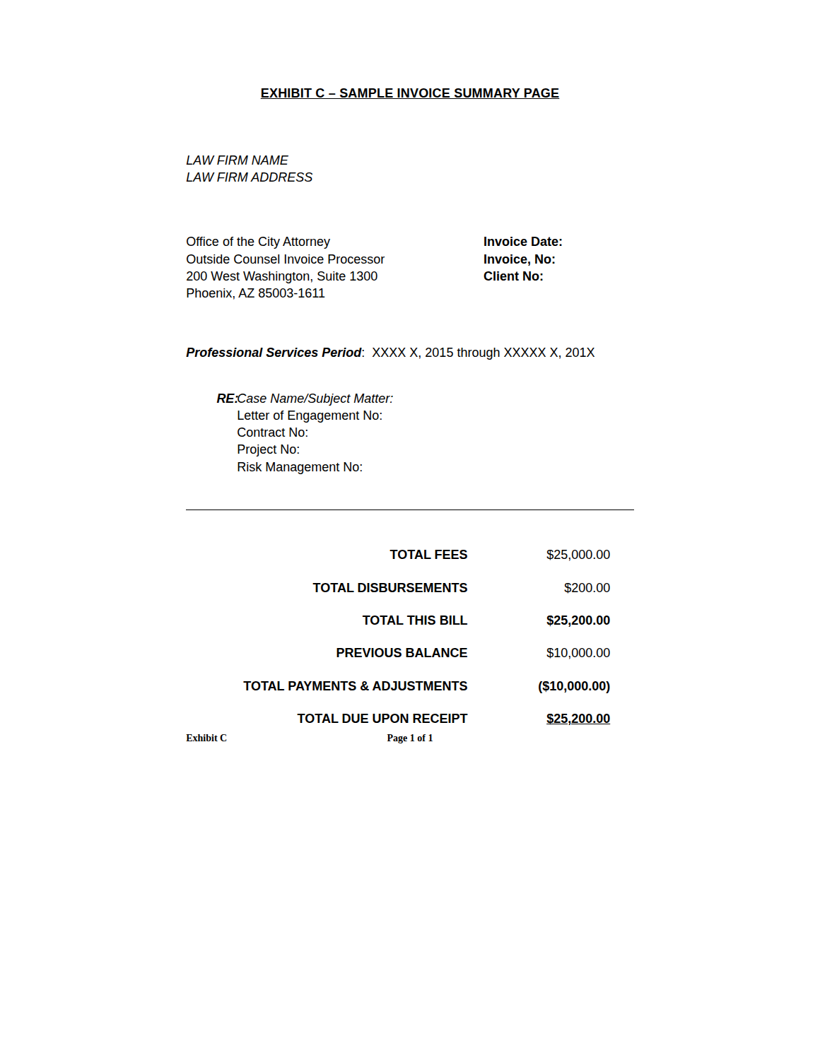EXHIBIT C – SAMPLE INVOICE SUMMARY PAGE
LAW FIRM NAME
LAW FIRM ADDRESS
Office of the City Attorney
Outside Counsel Invoice Processor
200 West Washington, Suite 1300
Phoenix, AZ 85003-1611
Invoice Date:
Invoice, No:
Client No:
Professional Services Period: XXXX X, 2015 through XXXXX X, 201X
RE:
Case Name/Subject Matter:
Letter of Engagement No:
Contract No:
Project No:
Risk Management No:
| TOTAL FEES | $25,000.00 |
| TOTAL DISBURSEMENTS | $200.00 |
| TOTAL THIS BILL | $25,200.00 |
| PREVIOUS BALANCE | $10,000.00 |
| TOTAL PAYMENTS & ADJUSTMENTS | ($10,000.00) |
| TOTAL DUE UPON RECEIPT | $25,200.00 |
Exhibit C Page 1 of 1